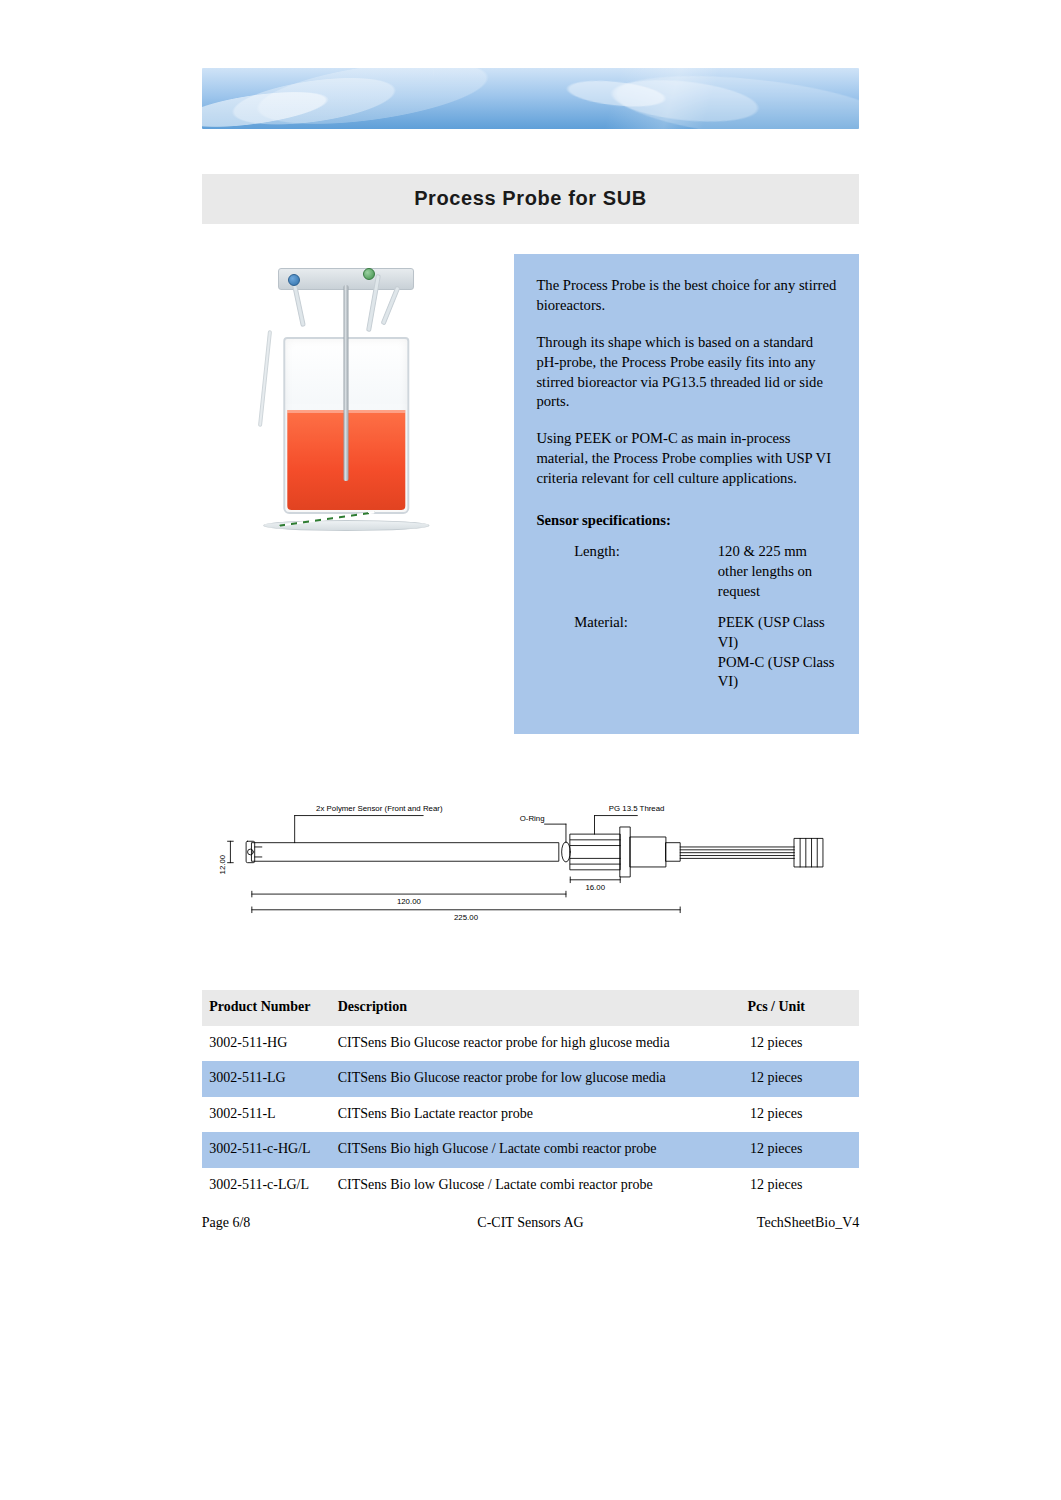Process Probe for SUB
The Process Probe is the best choice for any stirred bioreactors.
Through its shape which is based on a standard pH-probe, the Process Probe easily fits into any stirred bioreactor via PG13.5 threaded lid or side ports.
Using PEEK or POM-C as main in-process material, the Process Probe complies with USP VI criteria relevant for cell culture applications.
Sensor specifications:
| Length: | 120 & 225 mm other lengths on request |
| Material: | PEEK (USP Class VI) POM-C (USP Class VI) |
2x Polymer Sensor (Front and Rear) O-Ring PG 13.5 Thread 16.00 120.00 225.00 12.00
| Product Number | Description | Pcs / Unit |
| --- | --- | --- |
| 3002-511-HG | CITSens Bio Glucose reactor probe for high glucose media | 12 pieces |
| 3002-511-LG | CITSens Bio Glucose reactor probe for low glucose media | 12 pieces |
| 3002-511-L | CITSens Bio Lactate reactor probe | 12 pieces |
| 3002-511-c-HG/L | CITSens Bio high Glucose / Lactate combi reactor probe | 12 pieces |
| 3002-511-c-LG/L | CITSens Bio low Glucose / Lactate combi reactor probe | 12 pieces |
Page 6/8
C-CIT Sensors AG
TechSheetBio_V4